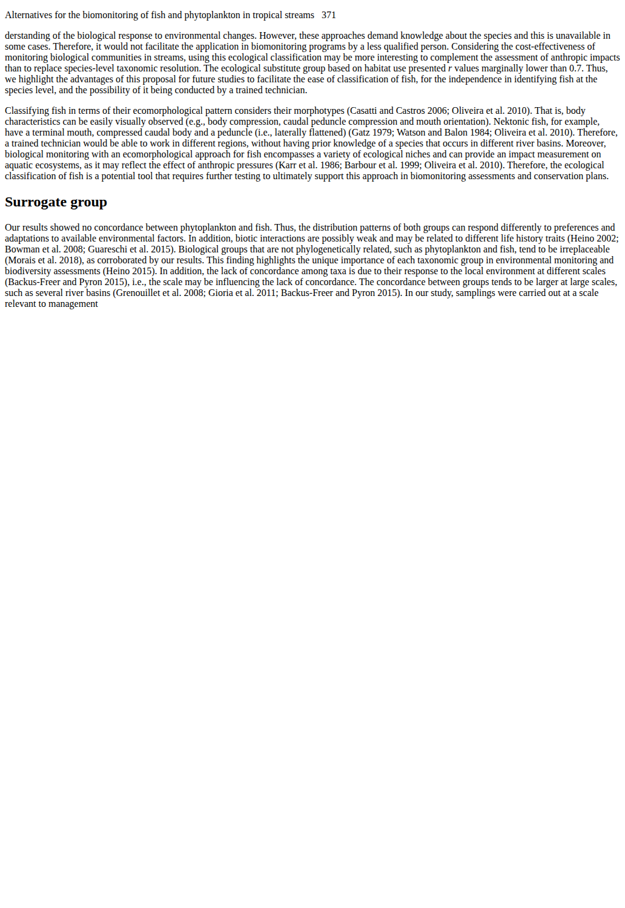Alternatives for the biomonitoring of fish and phytoplankton in tropical streams 371
derstanding of the biological response to environmental changes. However, these approaches demand knowledge about the species and this is unavailable in some cases. Therefore, it would not facilitate the application in biomonitoring programs by a less qualified person. Considering the cost-effectiveness of monitoring biological communities in streams, using this ecological classification may be more interesting to complement the assessment of anthropic impacts than to replace species-level taxonomic resolution. The ecological substitute group based on habitat use presented r values marginally lower than 0.7. Thus, we highlight the advantages of this proposal for future studies to facilitate the ease of classification of fish, for the independence in identifying fish at the species level, and the possibility of it being conducted by a trained technician.
Classifying fish in terms of their ecomorphological pattern considers their morphotypes (Casatti and Castros 2006; Oliveira et al. 2010). That is, body characteristics can be easily visually observed (e.g., body compression, caudal peduncle compression and mouth orientation). Nektonic fish, for example, have a terminal mouth, compressed caudal body and a peduncle (i.e., laterally flattened) (Gatz 1979; Watson and Balon 1984; Oliveira et al. 2010). Therefore, a trained technician would be able to work in different regions, without having prior knowledge of a species that occurs in different river basins. Moreover, biological monitoring with an ecomorphological approach for fish encompasses a variety of ecological niches and can provide an impact measurement on aquatic ecosystems, as it may reflect the effect of anthropic pressures (Karr et al. 1986; Barbour et al. 1999; Oliveira et al. 2010). Therefore, the ecological classification of fish is a potential tool that requires further testing to ultimately support this approach in biomonitoring assessments and conservation plans.
Surrogate group
Our results showed no concordance between phytoplankton and fish. Thus, the distribution patterns of both groups can respond differently to preferences and adaptations to available environmental factors. In addition, biotic interactions are possibly weak and may be related to different life history traits (Heino 2002; Bowman et al. 2008; Guareschi et al. 2015). Biological groups that are not phylogenetically related, such as phytoplankton and fish, tend to be irreplaceable (Morais et al. 2018), as corroborated by our results. This finding highlights the unique importance of each taxonomic group in environmental monitoring and biodiversity assessments (Heino 2015). In addition, the lack of concordance among taxa is due to their response to the local environment at different scales (Backus-Freer and Pyron 2015), i.e., the scale may be influencing the lack of concordance. The concordance between groups tends to be larger at large scales, such as several river basins (Grenouillet et al. 2008; Gioria et al. 2011; Backus-Freer and Pyron 2015). In our study, samplings were carried out at a scale relevant to management